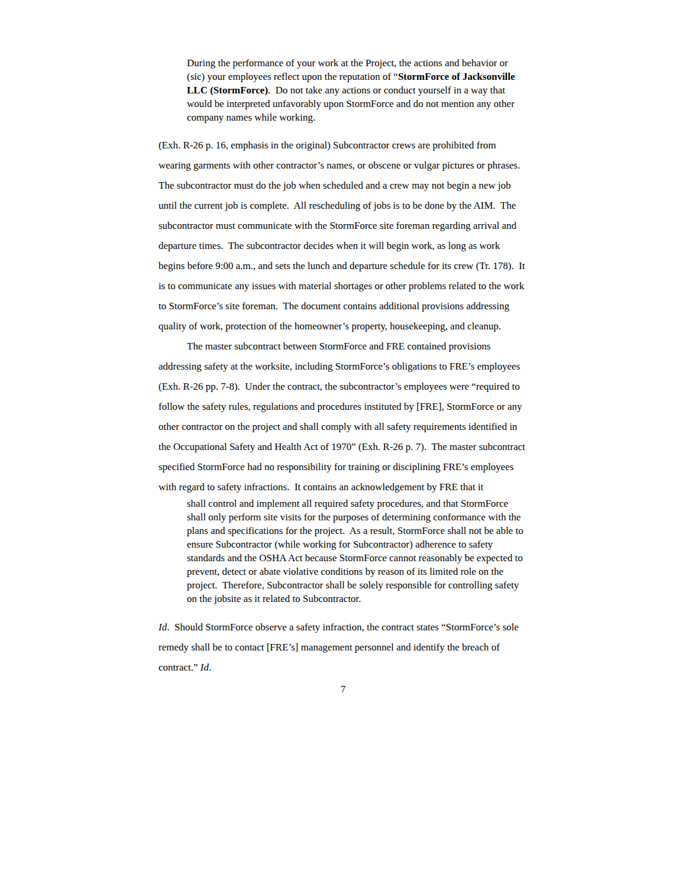During the performance of your work at the Project, the actions and behavior or (sic) your employees reflect upon the reputation of “StormForce of Jacksonville LLC (StormForce). Do not take any actions or conduct yourself in a way that would be interpreted unfavorably upon StormForce and do not mention any other company names while working.
(Exh. R-26 p. 16, emphasis in the original) Subcontractor crews are prohibited from wearing garments with other contractor’s names, or obscene or vulgar pictures or phrases. The subcontractor must do the job when scheduled and a crew may not begin a new job until the current job is complete. All rescheduling of jobs is to be done by the AIM. The subcontractor must communicate with the StormForce site foreman regarding arrival and departure times. The subcontractor decides when it will begin work, as long as work begins before 9:00 a.m., and sets the lunch and departure schedule for its crew (Tr. 178). It is to communicate any issues with material shortages or other problems related to the work to StormForce’s site foreman. The document contains additional provisions addressing quality of work, protection of the homeowner’s property, housekeeping, and cleanup.
The master subcontract between StormForce and FRE contained provisions addressing safety at the worksite, including StormForce’s obligations to FRE’s employees (Exh. R-26 pp. 7-8). Under the contract, the subcontractor’s employees were “required to follow the safety rules, regulations and procedures instituted by [FRE], StormForce or any other contractor on the project and shall comply with all safety requirements identified in the Occupational Safety and Health Act of 1970” (Exh. R-26 p. 7). The master subcontract specified StormForce had no responsibility for training or disciplining FRE’s employees with regard to safety infractions. It contains an acknowledgement by FRE that it
shall control and implement all required safety procedures, and that StormForce shall only perform site visits for the purposes of determining conformance with the plans and specifications for the project. As a result, StormForce shall not be able to ensure Subcontractor (while working for Subcontractor) adherence to safety standards and the OSHA Act because StormForce cannot reasonably be expected to prevent, detect or abate violative conditions by reason of its limited role on the project. Therefore, Subcontractor shall be solely responsible for controlling safety on the jobsite as it related to Subcontractor.
Id. Should StormForce observe a safety infraction, the contract states “StormForce’s sole remedy shall be to contact [FRE’s] management personnel and identify the breach of contract.” Id.
7